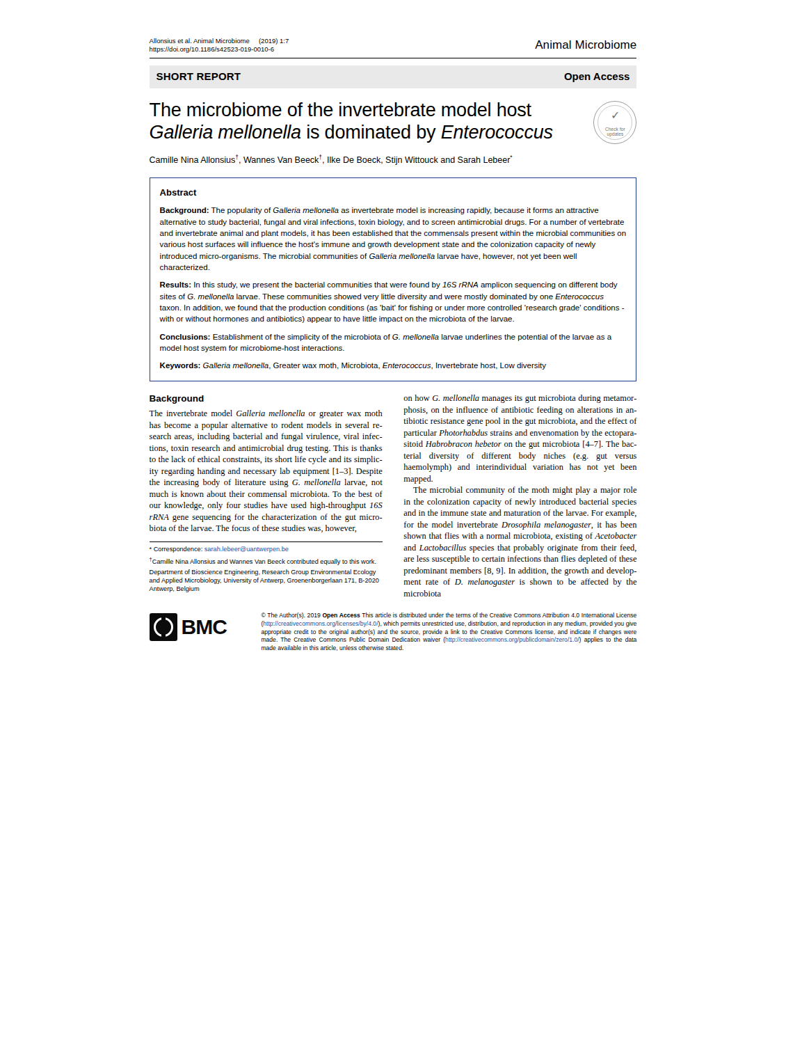Allonsius et al. Animal Microbiome (2019) 1:7
https://doi.org/10.1186/s42523-019-0010-6
Animal Microbiome
SHORT REPORT
Open Access
The microbiome of the invertebrate model host Galleria mellonella is dominated by Enterococcus
✓
Check for
updates
Camille Nina Allonsius†, Wannes Van Beeck†, Ilke De Boeck, Stijn Wittouck and Sarah Lebeer*
Abstract
Background: The popularity of Galleria mellonella as invertebrate model is increasing rapidly, because it forms an attractive alternative to study bacterial, fungal and viral infections, toxin biology, and to screen antimicrobial drugs. For a number of vertebrate and invertebrate animal and plant models, it has been established that the commensals present within the microbial communities on various host surfaces will influence the host's immune and growth development state and the colonization capacity of newly introduced micro-organisms. The microbial communities of Galleria mellonella larvae have, however, not yet been well characterized.
Results: In this study, we present the bacterial communities that were found by 16S rRNA amplicon sequencing on different body sites of G. mellonella larvae. These communities showed very little diversity and were mostly dominated by one Enterococcus taxon. In addition, we found that the production conditions (as 'bait' for fishing or under more controlled 'research grade' conditions - with or without hormones and antibiotics) appear to have little impact on the microbiota of the larvae.
Conclusions: Establishment of the simplicity of the microbiota of G. mellonella larvae underlines the potential of the larvae as a model host system for microbiome-host interactions.
Keywords: Galleria mellonella, Greater wax moth, Microbiota, Enterococcus, Invertebrate host, Low diversity
Background
The invertebrate model Galleria mellonella or greater wax moth has become a popular alternative to rodent models in several research areas, including bacterial and fungal virulence, viral infections, toxin research and antimicrobial drug testing. This is thanks to the lack of ethical constraints, its short life cycle and its simplicity regarding handing and necessary lab equipment [1–3]. Despite the increasing body of literature using G. mellonella larvae, not much is known about their commensal microbiota. To the best of our knowledge, only four studies have used high-throughput 16S rRNA gene sequencing for the characterization of the gut microbiota of the larvae. The focus of these studies was, however,
* Correspondence: sarah.lebeer@uantwerpen.be
†Camille Nina Allonsius and Wannes Van Beeck contributed equally to this work.
Department of Bioscience Engineering, Research Group Environmental Ecology and Applied Microbiology, University of Antwerp, Groenenborgerlaan 171, B-2020 Antwerp, Belgium
on how G. mellonella manages its gut microbiota during metamorphosis, on the influence of antibiotic feeding on alterations in antibiotic resistance gene pool in the gut microbiota, and the effect of particular Photorhabdus strains and envenomation by the ectoparasitoid Habrobracon hebetor on the gut microbiota [4–7]. The bacterial diversity of different body niches (e.g. gut versus haemolymph) and interindividual variation has not yet been mapped.
The microbial community of the moth might play a major role in the colonization capacity of newly introduced bacterial species and in the immune state and maturation of the larvae. For example, for the model invertebrate Drosophila melanogaster, it has been shown that flies with a normal microbiota, existing of Acetobacter and Lactobacillus species that probably originate from their feed, are less susceptible to certain infections than flies depleted of these predominant members [8, 9]. In addition, the growth and development rate of D. melanogaster is shown to be affected by the microbiota
BMC
© The Author(s). 2019 Open Access This article is distributed under the terms of the Creative Commons Attribution 4.0 International License (http://creativecommons.org/licenses/by/4.0/), which permits unrestricted use, distribution, and reproduction in any medium, provided you give appropriate credit to the original author(s) and the source, provide a link to the Creative Commons license, and indicate if changes were made. The Creative Commons Public Domain Dedication waiver (http://creativecommons.org/publicdomain/zero/1.0/) applies to the data made available in this article, unless otherwise stated.